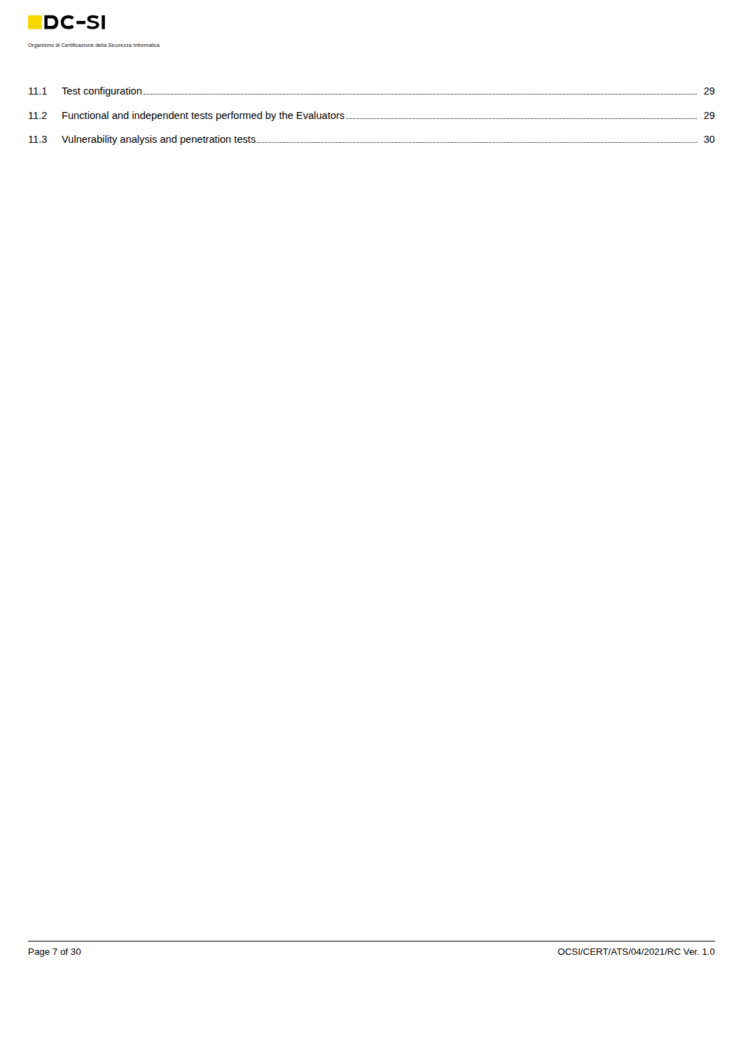Organismo di Certificazione della Sicurezza Informatica
11.1 Test configuration 29
11.2 Functional and independent tests performed by the Evaluators 29
11.3 Vulnerability analysis and penetration tests 30
Page 7 of 30 OCSI/CERT/ATS/04/2021/RC Ver. 1.0